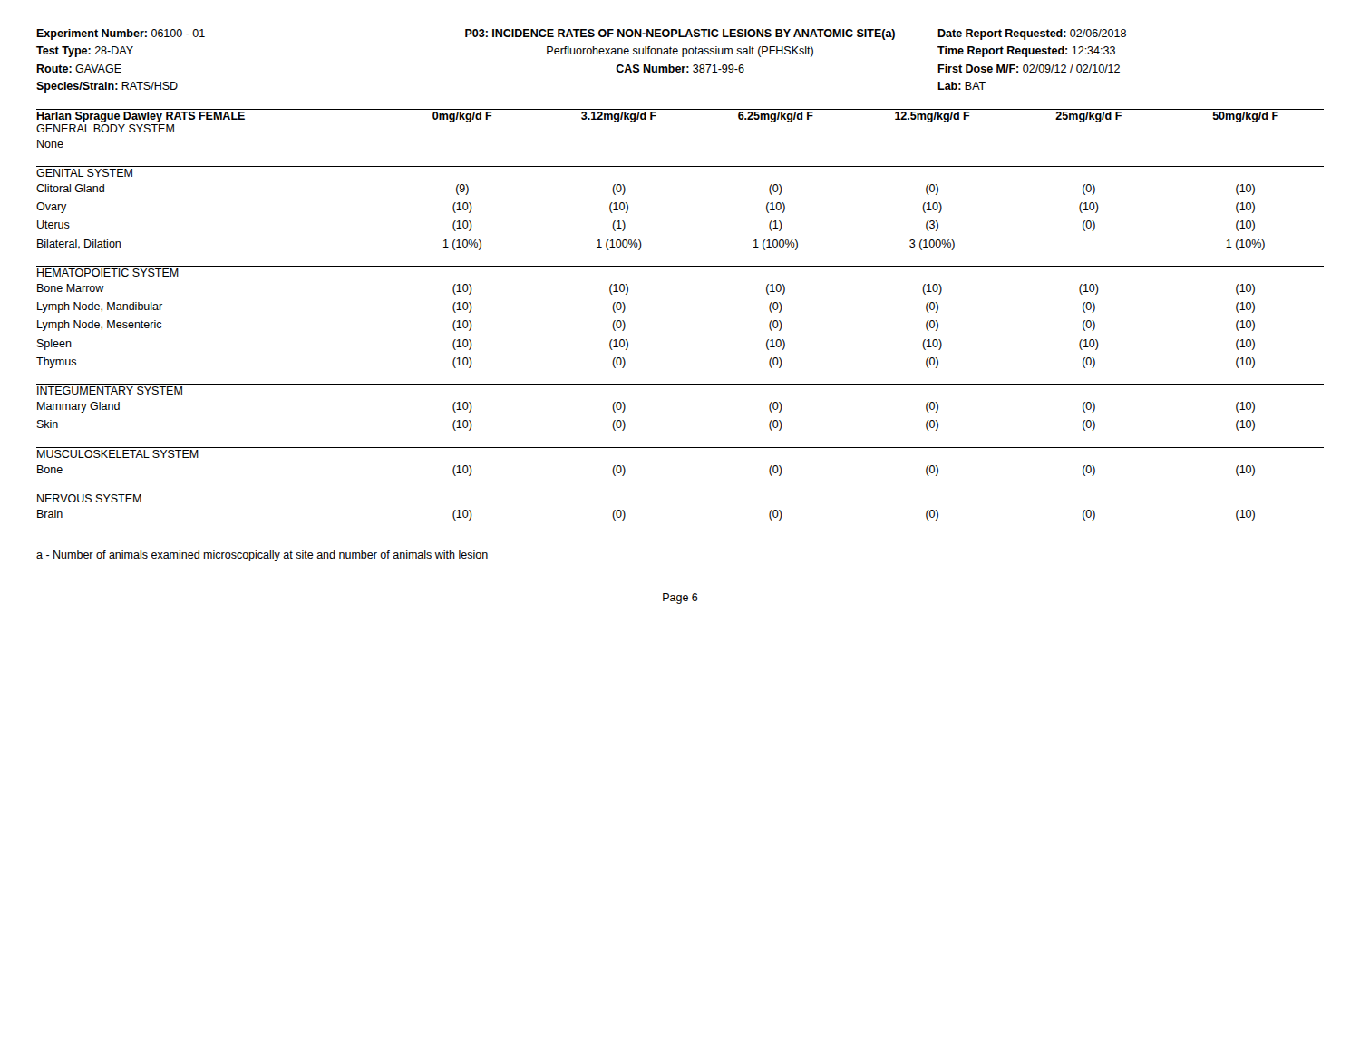| Experiment Number: 06100 - 01 | P03: INCIDENCE RATES OF NON-NEOPLASTIC LESIONS BY ANATOMIC SITE(a) | Date Report Requested: 02/06/2018 |
| Test Type: 28-DAY | Perfluorohexane sulfonate potassium salt (PFHSKslt) | Time Report Requested: 12:34:33 |
| Route: GAVAGE | CAS Number: 3871-99-6 | First Dose M/F: 02/09/12 / 02/10/12 |
| Species/Strain: RATS/HSD | | Lab: BAT |
| Harlan Sprague Dawley RATS FEMALE | 0mg/kg/d F | 3.12mg/kg/d F | 6.25mg/kg/d F | 12.5mg/kg/d F | 25mg/kg/d F | 50mg/kg/d F |
| GENERAL BODY SYSTEM |
| None | | | | | | |
| GENITAL SYSTEM |
| Clitoral Gland | (9) | (0) | (0) | (0) | (0) | (10) |
| Ovary | (10) | (10) | (10) | (10) | (10) | (10) |
| Uterus | (10) | (1) | (1) | (3) | (0) | (10) |
| Bilateral, Dilation | 1 (10%) | 1 (100%) | 1 (100%) | 3 (100%) | | 1 (10%) |
| HEMATOPOIETIC SYSTEM |
| Bone Marrow | (10) | (10) | (10) | (10) | (10) | (10) |
| Lymph Node, Mandibular | (10) | (0) | (0) | (0) | (0) | (10) |
| Lymph Node, Mesenteric | (10) | (0) | (0) | (0) | (0) | (10) |
| Spleen | (10) | (10) | (10) | (10) | (10) | (10) |
| Thymus | (10) | (0) | (0) | (0) | (0) | (10) |
| INTEGUMENTARY SYSTEM |
| Mammary Gland | (10) | (0) | (0) | (0) | (0) | (10) |
| Skin | (10) | (0) | (0) | (0) | (0) | (10) |
| MUSCULOSKELETAL SYSTEM |
| Bone | (10) | (0) | (0) | (0) | (0) | (10) |
| NERVOUS SYSTEM |
| Brain | (10) | (0) | (0) | (0) | (0) | (10) |
a - Number of animals examined microscopically at site and number of animals with lesion
Page 6